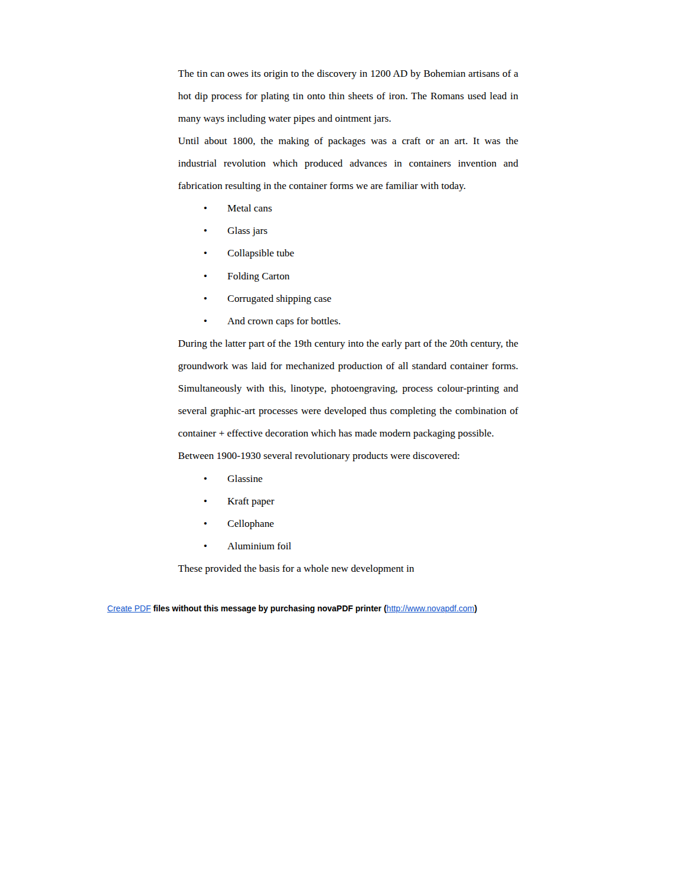The tin can owes its origin to the discovery in 1200 AD by Bohemian artisans of a hot dip process for plating tin onto thin sheets of iron. The Romans used lead in many ways including water pipes and ointment jars.
Until about 1800, the making of packages was a craft or an art. It was the industrial revolution which produced advances in containers invention and fabrication resulting in the container forms we are familiar with today.
Metal cans
Glass jars
Collapsible tube
Folding Carton
Corrugated shipping case
And crown caps for bottles.
During the latter part of the 19th century into the early part of the 20th century, the groundwork was laid for mechanized production of all standard container forms. Simultaneously with this, linotype, photoengraving, process colour-printing and several graphic-art processes were developed thus completing the combination of container + effective decoration which has made modern packaging possible.
Between 1900-1930 several revolutionary products were discovered:
Glassine
Kraft paper
Cellophane
Aluminium foil
These provided the basis for a whole new development in
Create PDF files without this message by purchasing novaPDF printer (http://www.novapdf.com)